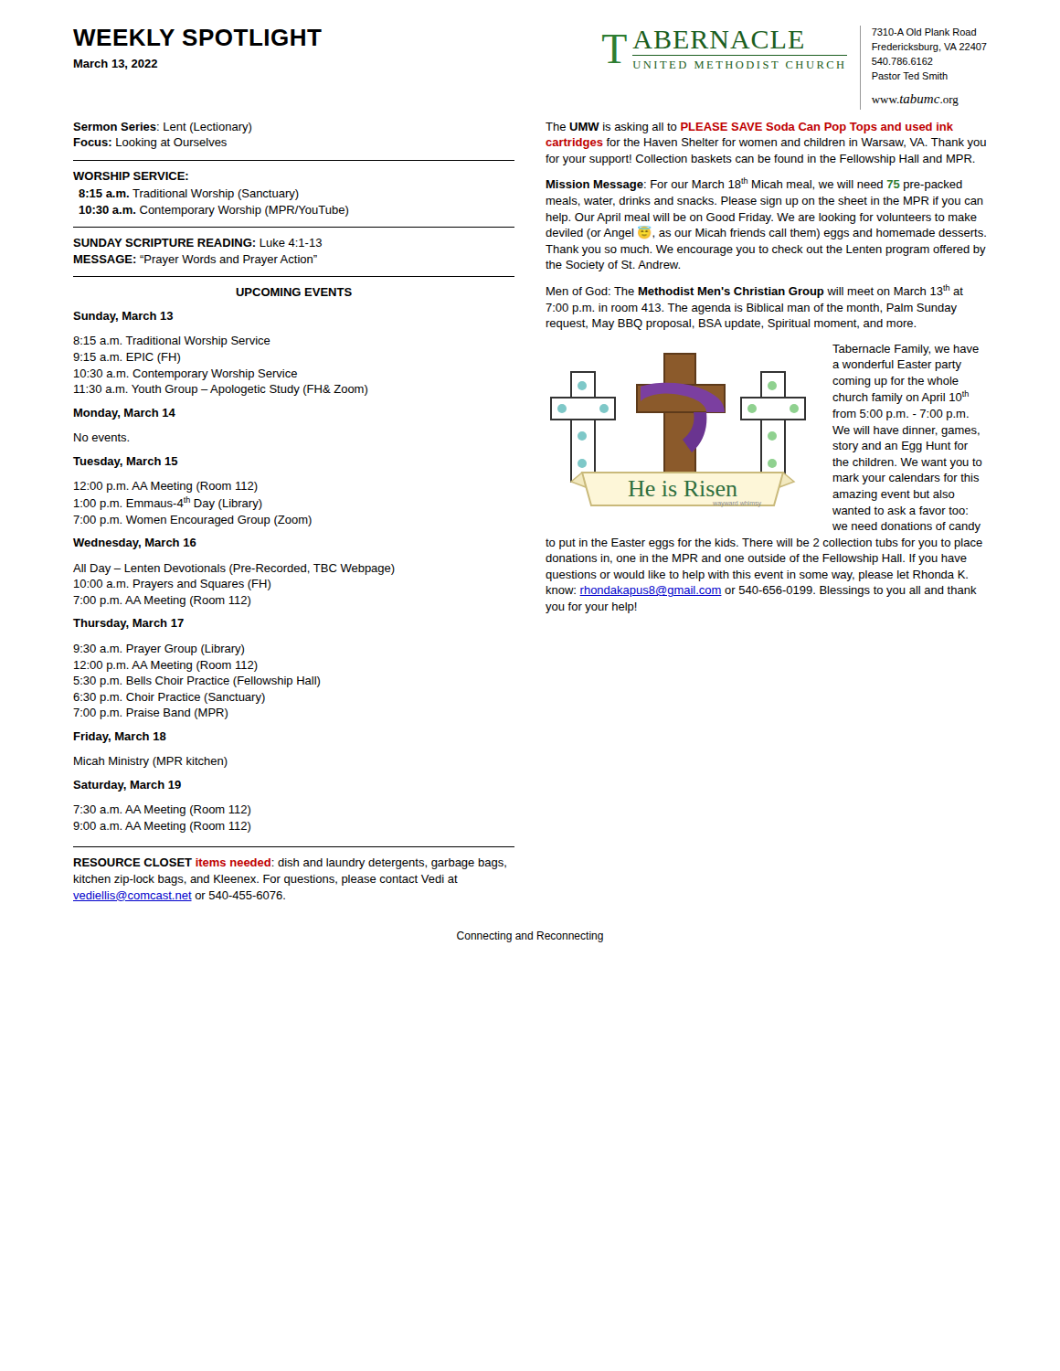WEEKLY SPOTLIGHT
March 13, 2022
T
ABERNACLE
UNITED METHODIST CHURCH
7310-A Old Plank Road
Fredericksburg, VA 22407
540.786.6162
Pastor Ted Smith
www.tabumc.org
Sermon Series: Lent (Lectionary)
Focus: Looking at Ourselves
WORSHIP SERVICE:
8:15 a.m. Traditional Worship (Sanctuary)
10:30 a.m. Contemporary Worship (MPR/YouTube)
SUNDAY SCRIPTURE READING: Luke 4:1-13
MESSAGE: “Prayer Words and Prayer Action”
UPCOMING EVENTS
Sunday, March 13
8:15 a.m. Traditional Worship Service
9:15 a.m. EPIC (FH)
10:30 a.m. Contemporary Worship Service
11:30 a.m. Youth Group – Apologetic Study (FH& Zoom)
Monday, March 14
No events.
Tuesday, March 15
12:00 p.m. AA Meeting (Room 112)
1:00 p.m. Emmaus-4th Day (Library)
7:00 p.m. Women Encouraged Group (Zoom)
Wednesday, March 16
All Day – Lenten Devotionals (Pre-Recorded, TBC Webpage)
10:00 a.m. Prayers and Squares (FH)
7:00 p.m. AA Meeting (Room 112)
Thursday, March 17
9:30 a.m. Prayer Group (Library)
12:00 p.m. AA Meeting (Room 112)
5:30 p.m. Bells Choir Practice (Fellowship Hall)
6:30 p.m. Choir Practice (Sanctuary)
7:00 p.m. Praise Band (MPR)
Friday, March 18
Micah Ministry (MPR kitchen)
Saturday, March 19
7:30 a.m. AA Meeting (Room 112)
9:00 a.m. AA Meeting (Room 112)
RESOURCE CLOSET items needed: dish and laundry detergents, garbage bags, kitchen zip-lock bags, and Kleenex. For questions, please contact Vedi at vediellis@comcast.net or 540-455-6076.
The UMW is asking all to PLEASE SAVE Soda Can Pop Tops and used ink cartridges for the Haven Shelter for women and children in Warsaw, VA. Thank you for your support! Collection baskets can be found in the Fellowship Hall and MPR.
Mission Message: For our March 18th Micah meal, we will need 75 pre-packed meals, water, drinks and snacks. Please sign up on the sheet in the MPR if you can help. Our April meal will be on Good Friday. We are looking for volunteers to make deviled (or Angel 😇, as our Micah friends call them) eggs and homemade desserts. Thank you so much. We encourage you to check out the Lenten program offered by the Society of St. Andrew.
Men of God: The Methodist Men's Christian Group will meet on March 13th at 7:00 p.m. in room 413. The agenda is Biblical man of the month, Palm Sunday request, May BBQ proposal, BSA update, Spiritual moment, and more.
He is Risen illustration with three crosses, polka dots, purple drape, and a banner He is Risen wayward whimsy
Tabernacle Family, we have a wonderful Easter party coming up for the whole church family on April 10th from 5:00 p.m. - 7:00 p.m. We will have dinner, games, story and an Egg Hunt for the children. We want you to mark your calendars for this amazing event but also wanted to ask a favor too: we need donations of candy to put in the Easter eggs for the kids. There will be 2 collection tubs for you to place donations in, one in the MPR and one outside of the Fellowship Hall. If you have questions or would like to help with this event in some way, please let Rhonda K. know: rhondakapus8@gmail.com or 540-656-0199. Blessings to you all and thank you for your help!
Connecting and Reconnecting